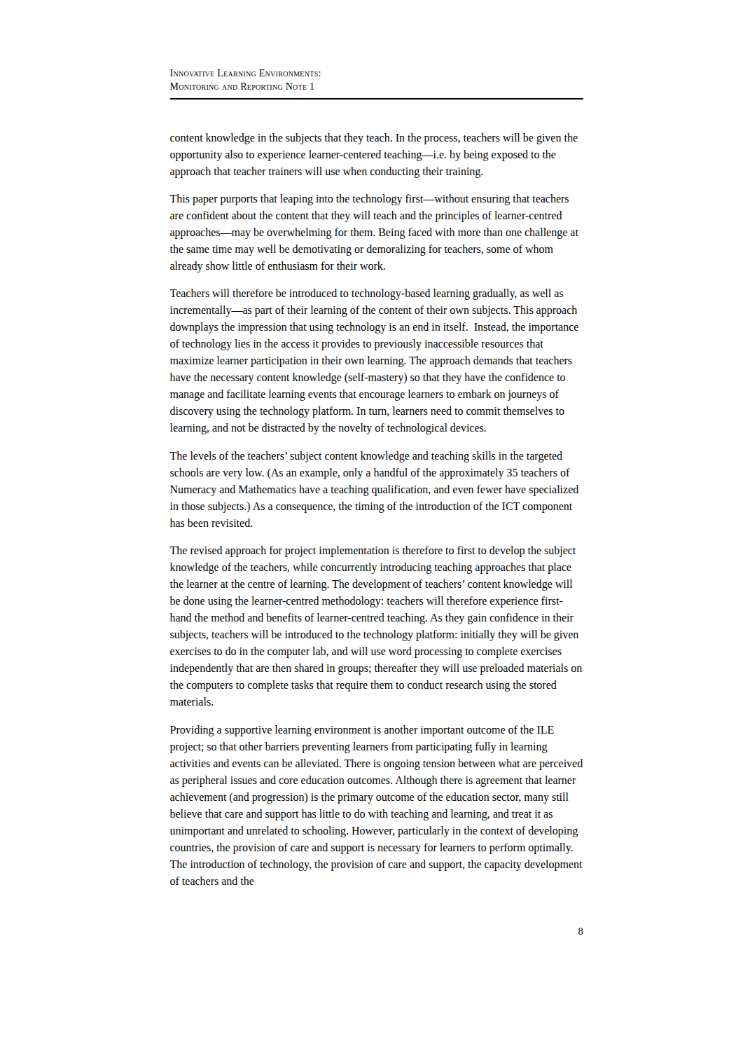Innovative Learning Environments:
Monitoring and Reporting Note 1
content knowledge in the subjects that they teach. In the process, teachers will be given the opportunity also to experience learner-centered teaching—i.e. by being exposed to the approach that teacher trainers will use when conducting their training.
This paper purports that leaping into the technology first—without ensuring that teachers are confident about the content that they will teach and the principles of learner-centred approaches—may be overwhelming for them. Being faced with more than one challenge at the same time may well be demotivating or demoralizing for teachers, some of whom already show little of enthusiasm for their work.
Teachers will therefore be introduced to technology-based learning gradually, as well as incrementally—as part of their learning of the content of their own subjects. This approach downplays the impression that using technology is an end in itself. Instead, the importance of technology lies in the access it provides to previously inaccessible resources that maximize learner participation in their own learning. The approach demands that teachers have the necessary content knowledge (self-mastery) so that they have the confidence to manage and facilitate learning events that encourage learners to embark on journeys of discovery using the technology platform. In turn, learners need to commit themselves to learning, and not be distracted by the novelty of technological devices.
The levels of the teachers’ subject content knowledge and teaching skills in the targeted schools are very low. (As an example, only a handful of the approximately 35 teachers of Numeracy and Mathematics have a teaching qualification, and even fewer have specialized in those subjects.) As a consequence, the timing of the introduction of the ICT component has been revisited.
The revised approach for project implementation is therefore to first to develop the subject knowledge of the teachers, while concurrently introducing teaching approaches that place the learner at the centre of learning. The development of teachers’ content knowledge will be done using the learner-centred methodology: teachers will therefore experience first-hand the method and benefits of learner-centred teaching. As they gain confidence in their subjects, teachers will be introduced to the technology platform: initially they will be given exercises to do in the computer lab, and will use word processing to complete exercises independently that are then shared in groups; thereafter they will use preloaded materials on the computers to complete tasks that require them to conduct research using the stored materials.
Providing a supportive learning environment is another important outcome of the ILE project; so that other barriers preventing learners from participating fully in learning activities and events can be alleviated. There is ongoing tension between what are perceived as peripheral issues and core education outcomes. Although there is agreement that learner achievement (and progression) is the primary outcome of the education sector, many still believe that care and support has little to do with teaching and learning, and treat it as unimportant and unrelated to schooling. However, particularly in the context of developing countries, the provision of care and support is necessary for learners to perform optimally. The introduction of technology, the provision of care and support, the capacity development of teachers and the
8